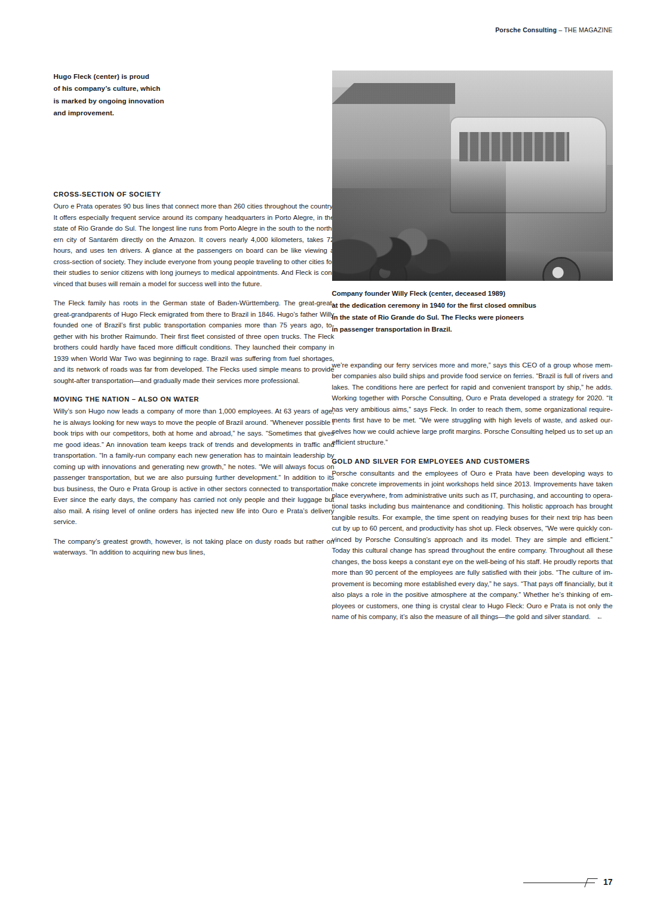Porsche Consulting – THE MAGAZINE
Hugo Fleck (center) is proud
of his company’s culture, which
is marked by ongoing innovation
and improvement.
Cross-section of society
Ouro e Prata operates 90 bus lines that connect more than 260 cities throughout the country. It offers especially frequent service around its company headquarters in Porto Alegre, in the state of Rio Grande do Sul. The longest line runs from Porto Alegre in the south to the northern city of Santarém directly on the Amazon. It covers nearly 4,000 kilometers, takes 72 hours, and uses ten drivers. A glance at the passengers on board can be like viewing a cross-section of society. They include everyone from young people traveling to other cities for their studies to senior citizens with long journeys to medical appointments. And Fleck is convinced that buses will remain a model for success well into the future.
The Fleck family has roots in the German state of Baden-Württemberg. The great-great-great-grandparents of Hugo Fleck emigrated from there to Brazil in 1846. Hugo’s father Willy founded one of Brazil’s first public transportation companies more than 75 years ago, together with his brother Raimundo. Their first fleet consisted of three open trucks. The Fleck brothers could hardly have faced more difficult conditions. They launched their company in 1939 when World War Two was beginning to rage. Brazil was suffering from fuel shortages, and its network of roads was far from developed. The Flecks used simple means to provide sought-after transportation—and gradually made their services more professional.
Moving the nation – also on water
Willy’s son Hugo now leads a company of more than 1,000 employees. At 63 years of age, he is always looking for new ways to move the people of Brazil around. “Whenever possible I book trips with our competitors, both at home and abroad,” he says. “Sometimes that gives me good ideas.” An innovation team keeps track of trends and developments in traffic and transportation. “In a family-run company each new generation has to maintain leadership by coming up with innovations and generating new growth,” he notes. “We will always focus on passenger transportation, but we are also pursuing further development.” In addition to its bus business, the Ouro e Prata Group is active in other sectors connected to transportation. Ever since the early days, the company has carried not only people and their luggage but also mail. A rising level of online orders has injected new life into Ouro e Prata’s delivery service.
The company’s greatest growth, however, is not taking place on dusty roads but rather on waterways. “In addition to acquiring new bus lines,
Company founder Willy Fleck (center, deceased 1989)
at the dedication ceremony in 1940 for the first closed omnibus
in the state of Rio Grande do Sul. The Flecks were pioneers
in passenger transportation in Brazil.
we’re expanding our ferry services more and more,” says this CEO of a group whose member companies also build ships and provide food service on ferries. “Brazil is full of rivers and lakes. The conditions here are perfect for rapid and convenient transport by ship,” he adds. Working together with Porsche Consulting, Ouro e Prata developed a strategy for 2020. “It has very ambitious aims,” says Fleck. In order to reach them, some organizational requirements first have to be met. “We were struggling with high levels of waste, and asked ourselves how we could achieve large profit margins. Porsche Consulting helped us to set up an efficient structure.”
Gold and silver for employees and customers
Porsche consultants and the employees of Ouro e Prata have been developing ways to make concrete improvements in joint workshops held since 2013. Improvements have taken place everywhere, from administrative units such as IT, purchasing, and accounting to operational tasks including bus maintenance and conditioning. This holistic approach has brought tangible results. For example, the time spent on readying buses for their next trip has been cut by up to 60 percent, and productivity has shot up. Fleck observes, “We were quickly convinced by Porsche Consulting’s approach and its model. They are simple and efficient.” Today this cultural change has spread throughout the entire company. Throughout all these changes, the boss keeps a constant eye on the well-being of his staff. He proudly reports that more than 90 percent of the employees are fully satisfied with their jobs. “The culture of improvement is becoming more established every day,” he says. “That pays off financially, but it also plays a role in the positive atmosphere at the company.” Whether he’s thinking of employees or customers, one thing is crystal clear to Hugo Fleck: Ouro e Prata is not only the name of his company, it’s also the measure of all things—the gold and silver standard. ←
17